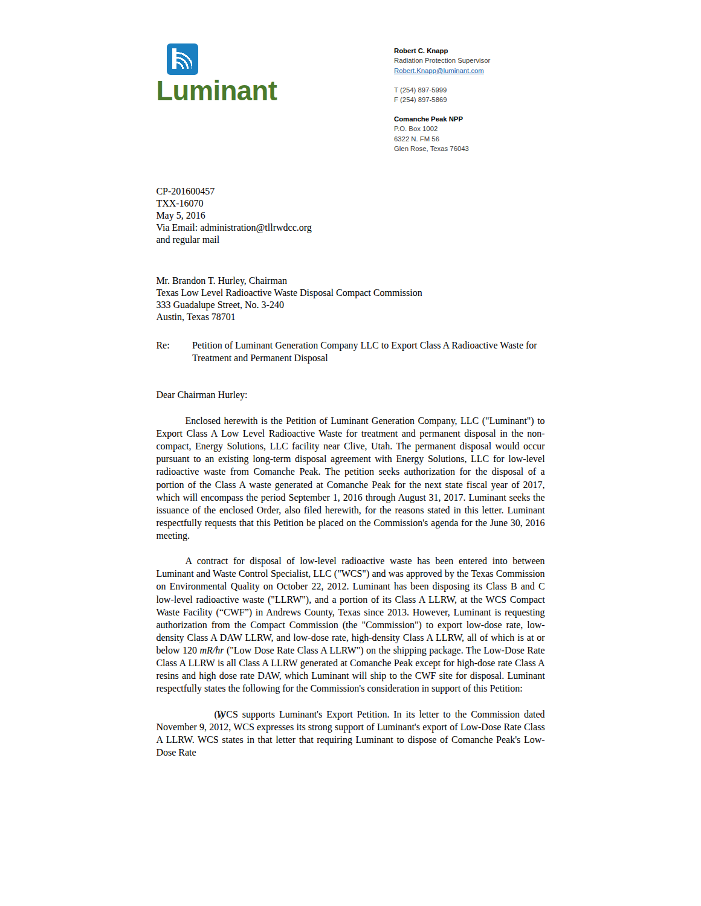Luminant
Robert C. Knapp
Radiation Protection Supervisor
Robert.Knapp@luminant.com
T (254) 897-5999
F (254) 897-5869
Comanche Peak NPP
P.O. Box 1002
6322 N. FM 56
Glen Rose, Texas 76043
CP-201600457
TXX-16070
May 5, 2016
Via Email: administration@tllrwdcc.org
and regular mail
Mr. Brandon T. Hurley, Chairman
Texas Low Level Radioactive Waste Disposal Compact Commission
333 Guadalupe Street, No. 3-240
Austin, Texas 78701
Re:
Petition of Luminant Generation Company LLC to Export Class A Radioactive Waste for Treatment and Permanent Disposal
Dear Chairman Hurley:
Enclosed herewith is the Petition of Luminant Generation Company, LLC ("Luminant") to Export Class A Low Level Radioactive Waste for treatment and permanent disposal in the non-compact, Energy Solutions, LLC facility near Clive, Utah. The permanent disposal would occur pursuant to an existing long-term disposal agreement with Energy Solutions, LLC for low-level radioactive waste from Comanche Peak. The petition seeks authorization for the disposal of a portion of the Class A waste generated at Comanche Peak for the next state fiscal year of 2017, which will encompass the period September 1, 2016 through August 31, 2017. Luminant seeks the issuance of the enclosed Order, also filed herewith, for the reasons stated in this letter. Luminant respectfully requests that this Petition be placed on the Commission's agenda for the June 30, 2016 meeting.
A contract for disposal of low-level radioactive waste has been entered into between Luminant and Waste Control Specialist, LLC ("WCS") and was approved by the Texas Commission on Environmental Quality on October 22, 2012. Luminant has been disposing its Class B and C low-level radioactive waste ("LLRW"), and a portion of its Class A LLRW, at the WCS Compact Waste Facility (“CWF”) in Andrews County, Texas since 2013. However, Luminant is requesting authorization from the Compact Commission (the "Commission") to export low-dose rate, low-density Class A DAW LLRW, and low-dose rate, high-density Class A LLRW, all of which is at or below 120 mR/hr ("Low Dose Rate Class A LLRW") on the shipping package. The Low-Dose Rate Class A LLRW is all Class A LLRW generated at Comanche Peak except for high-dose rate Class A resins and high dose rate DAW, which Luminant will ship to the CWF site for disposal. Luminant respectfully states the following for the Commission's consideration in support of this Petition:
(i) WCS supports Luminant's Export Petition. In its letter to the Commission dated November 9, 2012, WCS expresses its strong support of Luminant's export of Low-Dose Rate Class A LLRW. WCS states in that letter that requiring Luminant to dispose of Comanche Peak's Low-Dose Rate